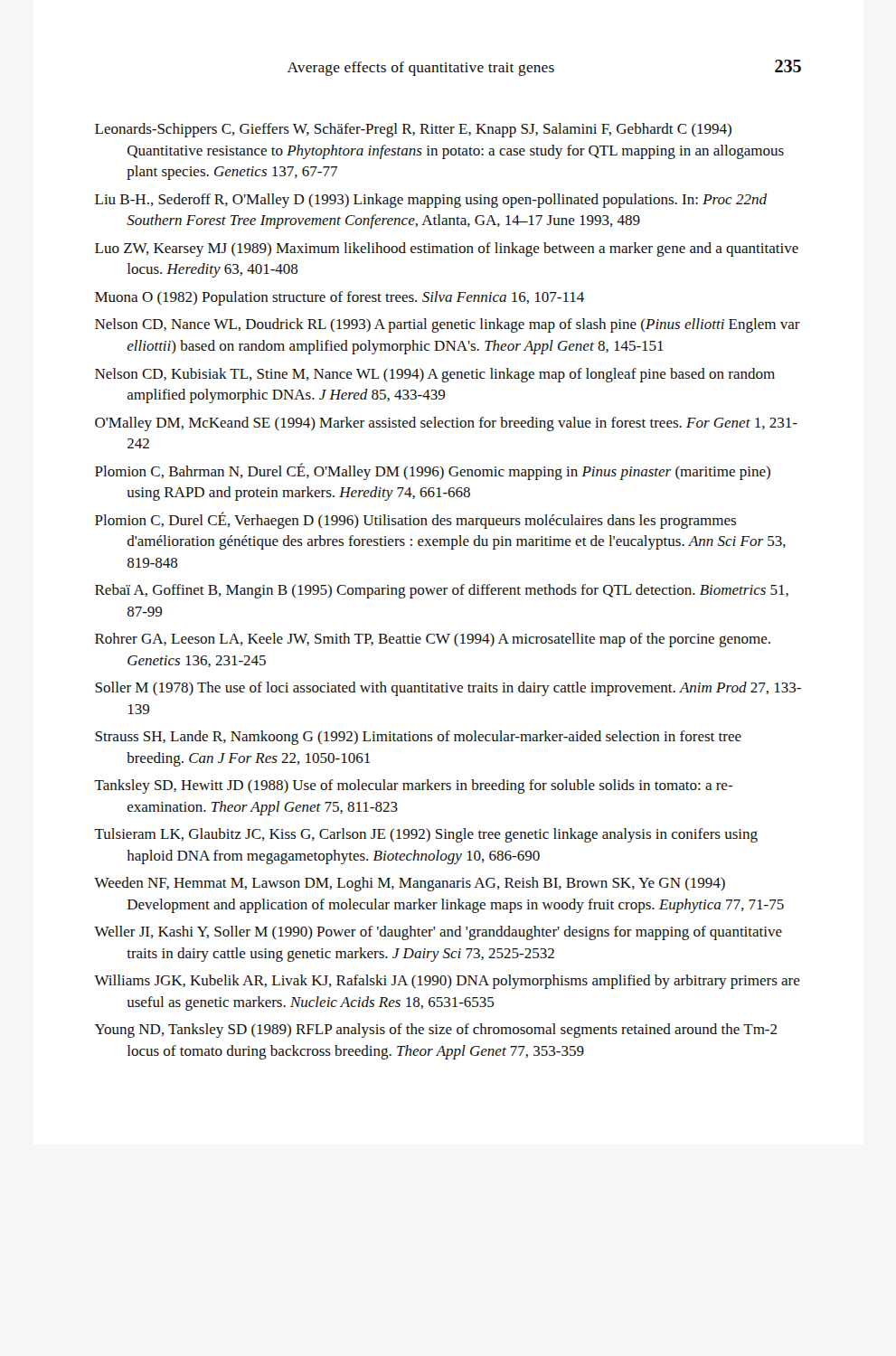Average effects of quantitative trait genes
235
Leonards-Schippers C, Gieffers W, Schäfer-Pregl R, Ritter E, Knapp SJ, Salamini F, Gebhardt C (1994) Quantitative resistance to Phytophtora infestans in potato: a case study for QTL mapping in an allogamous plant species. Genetics 137, 67-77
Liu B-H., Sederoff R, O'Malley D (1993) Linkage mapping using open-pollinated populations. In: Proc 22nd Southern Forest Tree Improvement Conference, Atlanta, GA, 14–17 June 1993, 489
Luo ZW, Kearsey MJ (1989) Maximum likelihood estimation of linkage between a marker gene and a quantitative locus. Heredity 63, 401-408
Muona O (1982) Population structure of forest trees. Silva Fennica 16, 107-114
Nelson CD, Nance WL, Doudrick RL (1993) A partial genetic linkage map of slash pine (Pinus elliotti Englem var elliottii) based on random amplified polymorphic DNA's. Theor Appl Genet 8, 145-151
Nelson CD, Kubisiak TL, Stine M, Nance WL (1994) A genetic linkage map of longleaf pine based on random amplified polymorphic DNAs. J Hered 85, 433-439
O'Malley DM, McKeand SE (1994) Marker assisted selection for breeding value in forest trees. For Genet 1, 231-242
Plomion C, Bahrman N, Durel CÉ, O'Malley DM (1996) Genomic mapping in Pinus pinaster (maritime pine) using RAPD and protein markers. Heredity 74, 661-668
Plomion C, Durel CÉ, Verhaegen D (1996) Utilisation des marqueurs moléculaires dans les programmes d'amélioration génétique des arbres forestiers : exemple du pin maritime et de l'eucalyptus. Ann Sci For 53, 819-848
Rebaï A, Goffinet B, Mangin B (1995) Comparing power of different methods for QTL detection. Biometrics 51, 87-99
Rohrer GA, Leeson LA, Keele JW, Smith TP, Beattie CW (1994) A microsatellite map of the porcine genome. Genetics 136, 231-245
Soller M (1978) The use of loci associated with quantitative traits in dairy cattle improvement. Anim Prod 27, 133-139
Strauss SH, Lande R, Namkoong G (1992) Limitations of molecular-marker-aided selection in forest tree breeding. Can J For Res 22, 1050-1061
Tanksley SD, Hewitt JD (1988) Use of molecular markers in breeding for soluble solids in tomato: a re-examination. Theor Appl Genet 75, 811-823
Tulsieram LK, Glaubitz JC, Kiss G, Carlson JE (1992) Single tree genetic linkage analysis in conifers using haploid DNA from megagametophytes. Biotechnology 10, 686-690
Weeden NF, Hemmat M, Lawson DM, Loghi M, Manganaris AG, Reish BI, Brown SK, Ye GN (1994) Development and application of molecular marker linkage maps in woody fruit crops. Euphytica 77, 71-75
Weller JI, Kashi Y, Soller M (1990) Power of 'daughter' and 'granddaughter' designs for mapping of quantitative traits in dairy cattle using genetic markers. J Dairy Sci 73, 2525-2532
Williams JGK, Kubelik AR, Livak KJ, Rafalski JA (1990) DNA polymorphisms amplified by arbitrary primers are useful as genetic markers. Nucleic Acids Res 18, 6531-6535
Young ND, Tanksley SD (1989) RFLP analysis of the size of chromosomal segments retained around the Tm-2 locus of tomato during backcross breeding. Theor Appl Genet 77, 353-359